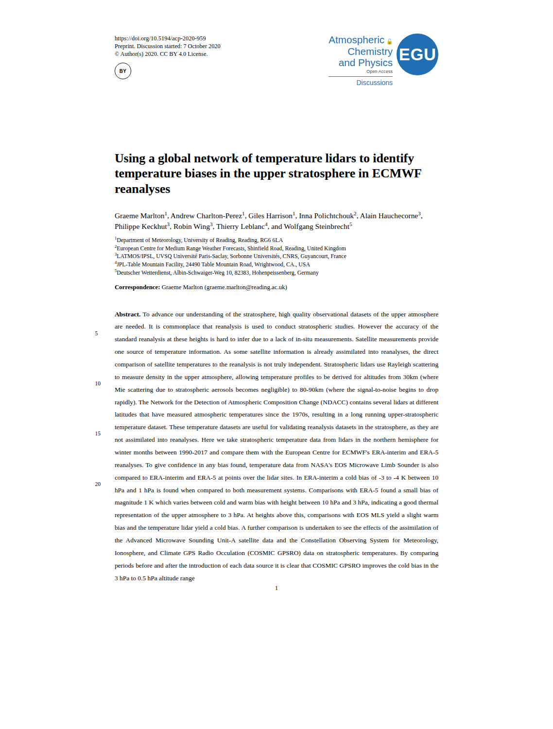https://doi.org/10.5194/acp-2020-959
Preprint. Discussion started: 7 October 2020
© Author(s) 2020. CC BY 4.0 License.
BY
Atmospheric
🔓
Chemistry
and Physics
Open Access
Discussions
EGU
Using a global network of temperature lidars to identify
temperature biases in the upper stratosphere in ECMWF reanalyses
Graeme Marlton1, Andrew Charlton-Perez1, Giles Harrison1, Inna Polichtchouk2, Alain Hauchecorne3, Philippe Keckhut3, Robin Wing3, Thierry Leblanc4, and Wolfgang Steinbrecht5
1Department of Meteorology, University of Reading, Reading, RG6 6LA
2European Centre for Medium Range Weather Forecasts, Shinfield Road, Reading, United Kingdom
3LATMOS/IPSL, UVSQ Université Paris-Saclay, Sorbonne Universités, CNRS, Guyancourt, France
4JPL-Table Mountain Facility, 24490 Table Mountain Road, Wrightwood, CA., USA
5Deutscher Wetterdienst, Albin-Schwaiger-Weg 10, 82383, Hohenpeissenberg, Germany
Correspondence: Graeme Marlton (graeme.marlton@reading.ac.uk)
5 10 15 20
Abstract. To advance our understanding of the stratosphere, high quality observational datasets of the upper atmosphere are needed. It is commonplace that reanalysis is used to conduct stratospheric studies. However the accuracy of the standard reanalysis at these heights is hard to infer due to a lack of in-situ measurements. Satellite measurements provide one source of temperature information. As some satellite information is already assimilated into reanalyses, the direct comparison of satellite temperatures to the reanalysis is not truly independent. Stratospheric lidars use Rayleigh scattering to measure density in the upper atmosphere, allowing temperature profiles to be derived for altitudes from 30km (where Mie scattering due to stratospheric aerosols becomes negligible) to 80-90km (where the signal-to-noise begins to drop rapidly). The Network for the Detection of Atmospheric Composition Change (NDACC) contains several lidars at different latitudes that have measured atmospheric temperatures since the 1970s, resulting in a long running upper-stratospheric temperature dataset. These temperature datasets are useful for validating reanalysis datasets in the stratosphere, as they are not assimilated into reanalyses. Here we take stratospheric temperature data from lidars in the northern hemisphere for winter months between 1990-2017 and compare them with the European Centre for ECMWF's ERA-interim and ERA-5 reanalyses. To give confidence in any bias found, temperature data from NASA's EOS Microwave Limb Sounder is also compared to ERA-interim and ERA-5 at points over the lidar sites. In ERA-interim a cold bias of -3 to -4 K between 10 hPa and 1 hPa is found when compared to both measurement systems. Comparisons with ERA-5 found a small bias of magnitude 1 K which varies between cold and warm bias with height between 10 hPa and 3 hPa, indicating a good thermal representation of the upper atmosphere to 3 hPa. At heights above this, comparisons with EOS MLS yield a slight warm bias and the temperature lidar yield a cold bias. A further comparison is undertaken to see the effects of the assimilation of the Advanced Microwave Sounding Unit-A satellite data and the Constellation Observing System for Meteorology, Ionosphere, and Climate GPS Radio Occulation (COSMIC GPSRO) data on stratospheric temperatures. By comparing periods before and after the introduction of each data source it is clear that COSMIC GPSRO improves the cold bias in the 3 hPa to 0.5 hPa altitude range
1